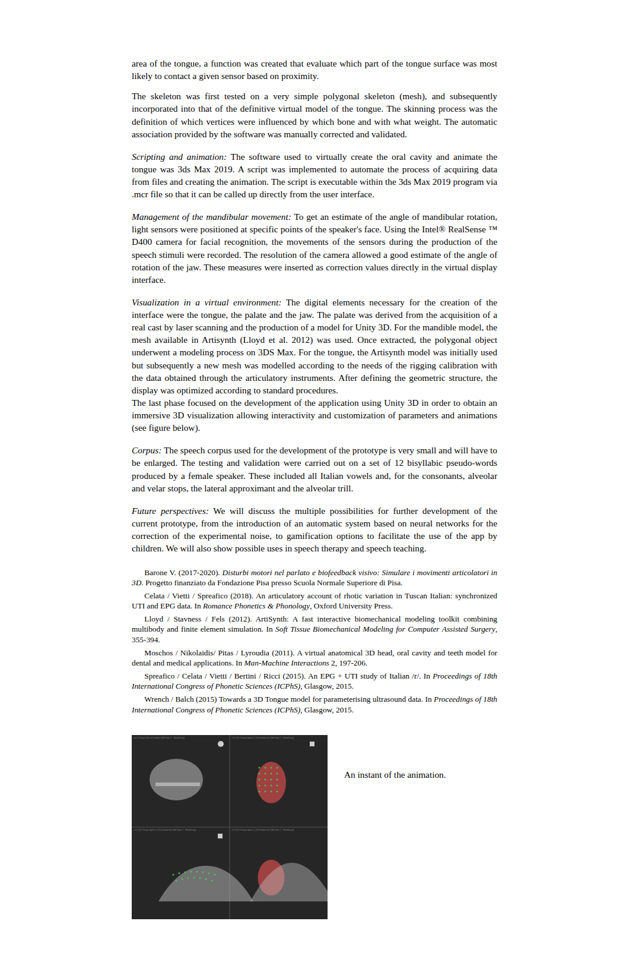area of the tongue, a function was created that evaluate which part of the tongue surface was most likely to contact a given sensor based on proximity.
The skeleton was first tested on a very simple polygonal skeleton (mesh), and subsequently incorporated into that of the definitive virtual model of the tongue. The skinning process was the definition of which vertices were influenced by which bone and with what weight. The automatic association provided by the software was manually corrected and validated.
Scripting and animation: The software used to virtually create the oral cavity and animate the tongue was 3ds Max 2019. A script was implemented to automate the process of acquiring data from files and creating the animation. The script is executable within the 3ds Max 2019 program via .mcr file so that it can be called up directly from the user interface.
Management of the mandibular movement: To get an estimate of the angle of mandibular rotation, light sensors were positioned at specific points of the speaker's face. Using the Intel® RealSense ™ D400 camera for facial recognition, the movements of the sensors during the production of the speech stimuli were recorded. The resolution of the camera allowed a good estimate of the angle of rotation of the jaw. These measures were inserted as correction values directly in the virtual display interface.
Visualization in a virtual environment: The digital elements necessary for the creation of the interface were the tongue, the palate and the jaw. The palate was derived from the acquisition of a real cast by laser scanning and the production of a model for Unity 3D. For the mandible model, the mesh available in Artisynth (Lloyd et al. 2012) was used. Once extracted, the polygonal object underwent a modeling process on 3DS Max. For the tongue, the Artisynth model was initially used but subsequently a new mesh was modelled according to the needs of the rigging calibration with the data obtained through the articulatory instruments. After defining the geometric structure, the display was optimized according to standard procedures.
The last phase focused on the development of the application using Unity 3D in order to obtain an immersive 3D visualization allowing interactivity and customization of parameters and animations (see figure below).
Corpus: The speech corpus used for the development of the prototype is very small and will have to be enlarged. The testing and validation were carried out on a set of 12 bisyllabic pseudo-words produced by a female speaker. These included all Italian vowels and, for the consonants, alveolar and velar stops, the lateral approximant and the alveolar trill.
Future perspectives: We will discuss the multiple possibilities for further development of the current prototype, from the introduction of an automatic system based on neural networks for the correction of the experimental noise, to gamification options to facilitate the use of the app by children. We will also show possible uses in speech therapy and speech teaching.
Barone V. (2017-2020). Disturbi motori nel parlato e biofeedback visivo: Simulare i movimenti articolatori in 3D. Progetto finanziato da Fondazione Pisa presso Scuola Normale Superiore di Pisa.
Celata / Vietti / Spreafico (2018). An articulatory account of rhotic variation in Tuscan Italian: synchronized UTI and EPG data. In Romance Phonetics & Phonology, Oxford University Press.
Lloyd / Stavness / Fels (2012). ArtiSynth: A fast interactive biomechanical modeling toolkit combining multibody and finite element simulation. In Soft Tissue Biomechanical Modeling for Computer Assisted Surgery, 355-394.
Moschos / Nikolaidis/ Pitas / Lyroudia (2011). A virtual anatomical 3D head, oral cavity and teeth model for dental and medical applications. In Man-Machine Interactions 2, 197-206.
Spreafico / Celata / Vietti / Bertini / Ricci (2015). An EPG + UTI study of Italian /r/. In Proceedings of 18th International Congress of Phonetic Sciences (ICPhS), Glasgow, 2015.
Wrench / Balch (2015) Towards a 3D Tongue model for parameterising ultrasound data. In Proceedings of 18th International Congress of Phonetic Sciences (ICPhS), Glasgow, 2015.
An instant of the animation.